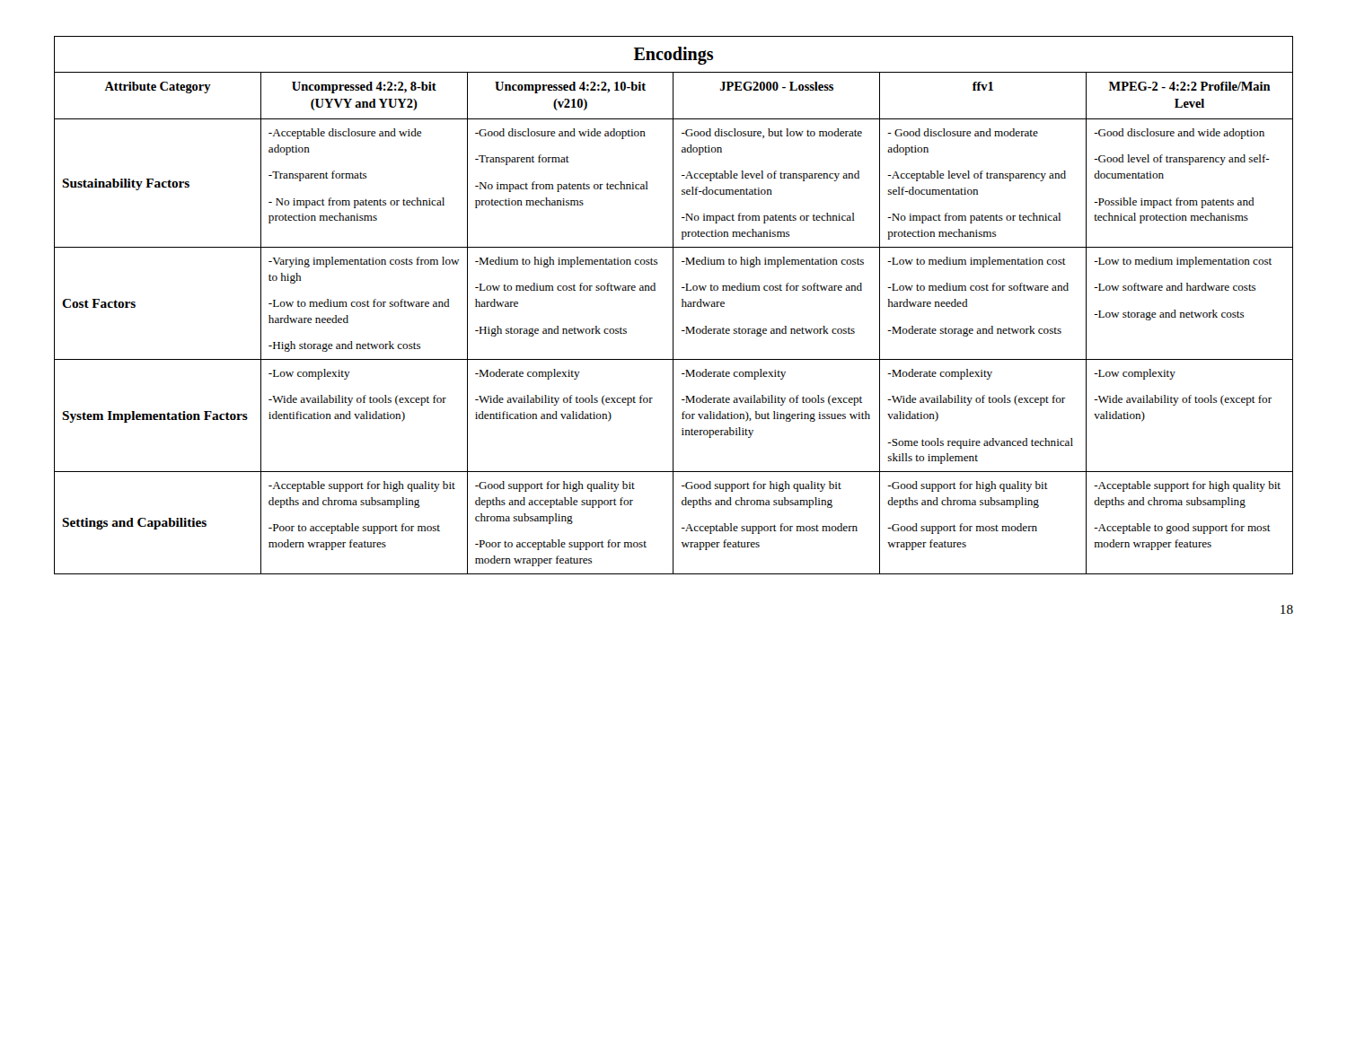Encodings
| Attribute Category | Uncompressed 4:2:2, 8-bit (UYVY and YUY2) | Uncompressed 4:2:2, 10-bit (v210) | JPEG2000 - Lossless | ffv1 | MPEG-2 - 4:2:2 Profile/Main Level |
| --- | --- | --- | --- | --- | --- |
| Sustainability Factors | -Acceptable disclosure and wide adoption -Transparent formats - No impact from patents or technical protection mechanisms | -Good disclosure and wide adoption -Transparent format -No impact from patents or technical protection mechanisms | -Good disclosure, but low to moderate adoption -Acceptable level of transparency and self-documentation -No impact from patents or technical protection mechanisms | - Good disclosure and moderate adoption -Acceptable level of transparency and self-documentation -No impact from patents or technical protection mechanisms | -Good disclosure and wide adoption -Good level of transparency and self-documentation -Possible impact from patents and technical protection mechanisms |
| Cost Factors | -Varying implementation costs from low to high -Low to medium cost for software and hardware needed -High storage and network costs | -Medium to high implementation costs -Low to medium cost for software and hardware -High storage and network costs | -Medium to high implementation costs -Low to medium cost for software and hardware -Moderate storage and network costs | -Low to medium implementation cost -Low to medium cost for software and hardware needed -Moderate storage and network costs | -Low to medium implementation cost -Low software and hardware costs -Low storage and network costs |
| System Implementation Factors | -Low complexity -Wide availability of tools (except for identification and validation) | -Moderate complexity -Wide availability of tools (except for identification and validation) | -Moderate complexity -Moderate availability of tools (except for validation), but lingering issues with interoperability | -Moderate complexity -Wide availability of tools (except for validation) -Some tools require advanced technical skills to implement | -Low complexity -Wide availability of tools (except for validation) |
| Settings and Capabilities | -Acceptable support for high quality bit depths and chroma subsampling -Poor to acceptable support for most modern wrapper features | -Good support for high quality bit depths and acceptable support for chroma subsampling -Poor to acceptable support for most modern wrapper features | -Good support for high quality bit depths and chroma subsampling -Acceptable support for most modern wrapper features | -Good support for high quality bit depths and chroma subsampling -Good support for most modern wrapper features | -Acceptable support for high quality bit depths and chroma subsampling -Acceptable to good support for most modern wrapper features |
18